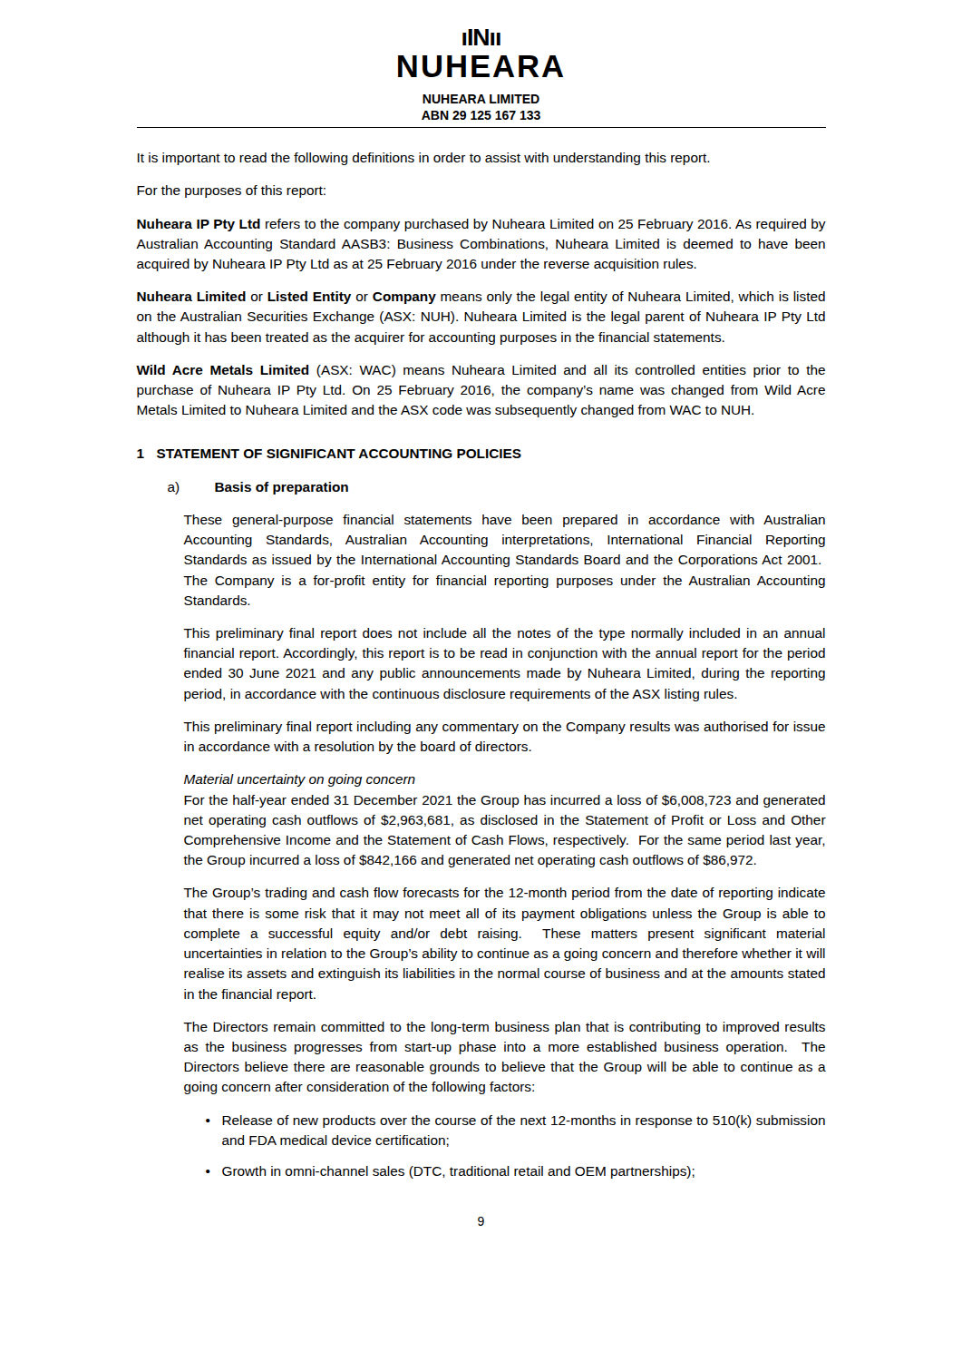ıINıı
NUHEARA
NUHEARA LIMITED
ABN 29 125 167 133
It is important to read the following definitions in order to assist with understanding this report.
For the purposes of this report:
Nuheara IP Pty Ltd refers to the company purchased by Nuheara Limited on 25 February 2016. As required by Australian Accounting Standard AASB3: Business Combinations, Nuheara Limited is deemed to have been acquired by Nuheara IP Pty Ltd as at 25 February 2016 under the reverse acquisition rules.
Nuheara Limited or Listed Entity or Company means only the legal entity of Nuheara Limited, which is listed on the Australian Securities Exchange (ASX: NUH). Nuheara Limited is the legal parent of Nuheara IP Pty Ltd although it has been treated as the acquirer for accounting purposes in the financial statements.
Wild Acre Metals Limited (ASX: WAC) means Nuheara Limited and all its controlled entities prior to the purchase of Nuheara IP Pty Ltd. On 25 February 2016, the company’s name was changed from Wild Acre Metals Limited to Nuheara Limited and the ASX code was subsequently changed from WAC to NUH.
1 STATEMENT OF SIGNIFICANT ACCOUNTING POLICIES
a) Basis of preparation
These general-purpose financial statements have been prepared in accordance with Australian Accounting Standards, Australian Accounting interpretations, International Financial Reporting Standards as issued by the International Accounting Standards Board and the Corporations Act 2001. The Company is a for-profit entity for financial reporting purposes under the Australian Accounting Standards.
This preliminary final report does not include all the notes of the type normally included in an annual financial report. Accordingly, this report is to be read in conjunction with the annual report for the period ended 30 June 2021 and any public announcements made by Nuheara Limited, during the reporting period, in accordance with the continuous disclosure requirements of the ASX listing rules.
This preliminary final report including any commentary on the Company results was authorised for issue in accordance with a resolution by the board of directors.
Material uncertainty on going concern
For the half-year ended 31 December 2021 the Group has incurred a loss of $6,008,723 and generated net operating cash outflows of $2,963,681, as disclosed in the Statement of Profit or Loss and Other Comprehensive Income and the Statement of Cash Flows, respectively. For the same period last year, the Group incurred a loss of $842,166 and generated net operating cash outflows of $86,972.
The Group’s trading and cash flow forecasts for the 12-month period from the date of reporting indicate that there is some risk that it may not meet all of its payment obligations unless the Group is able to complete a successful equity and/or debt raising. These matters present significant material uncertainties in relation to the Group’s ability to continue as a going concern and therefore whether it will realise its assets and extinguish its liabilities in the normal course of business and at the amounts stated in the financial report.
The Directors remain committed to the long-term business plan that is contributing to improved results as the business progresses from start-up phase into a more established business operation. The Directors believe there are reasonable grounds to believe that the Group will be able to continue as a going concern after consideration of the following factors:
Release of new products over the course of the next 12-months in response to 510(k) submission and FDA medical device certification;
Growth in omni-channel sales (DTC, traditional retail and OEM partnerships);
9